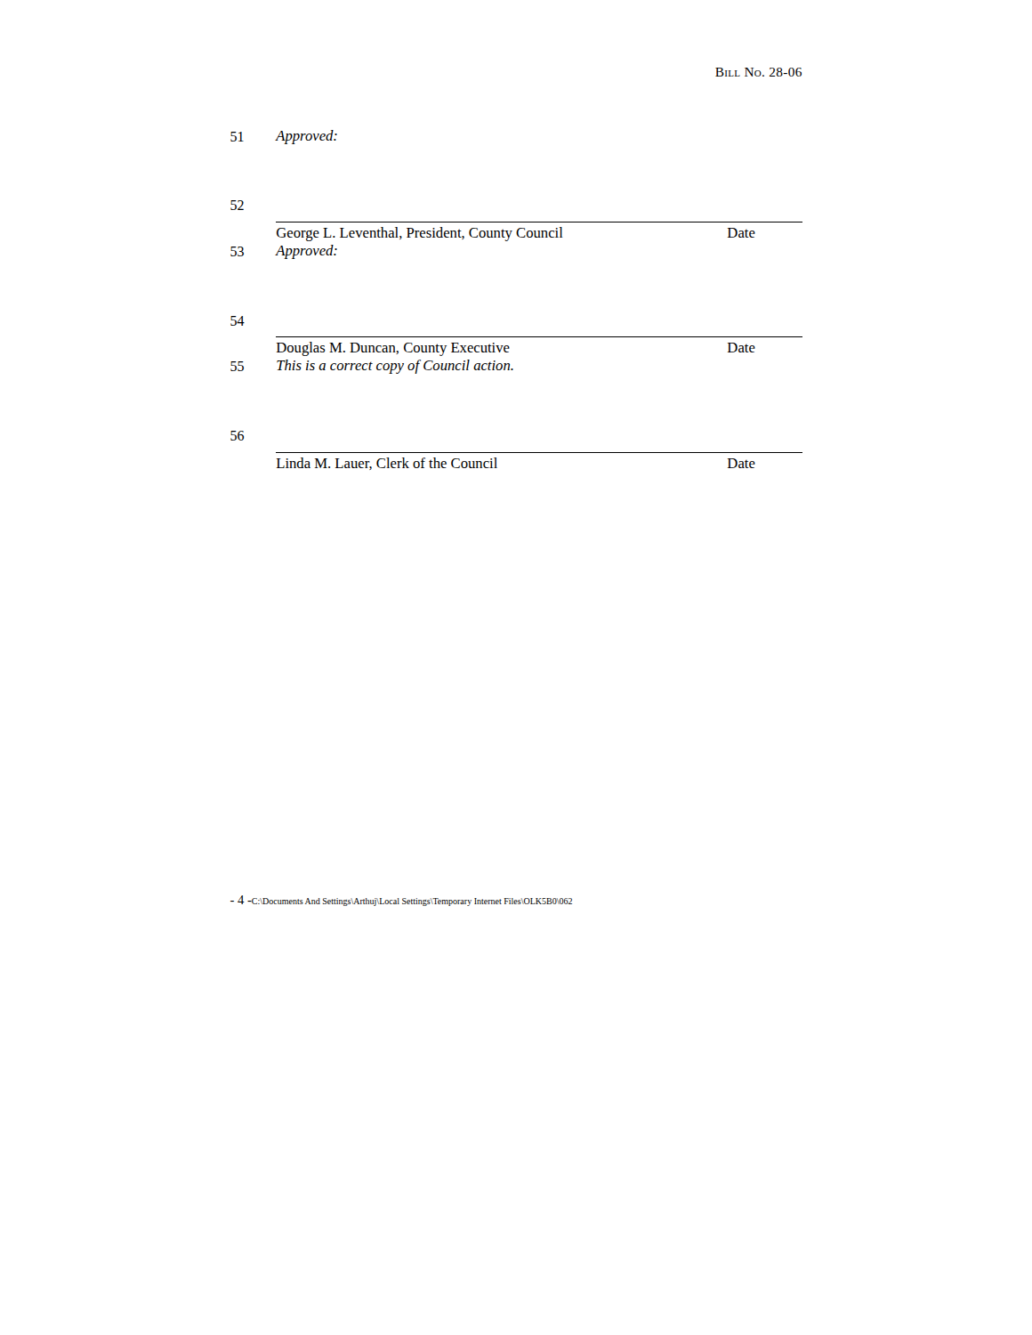Bill No. 28-06
51
Approved:
52
George L. Leventhal, President, County Council Date
53
Approved:
54
Douglas M. Duncan, County Executive Date
55
This is a correct copy of Council action.
56
Linda M. Lauer, Clerk of the Council Date
- 4 -C:\Documents And Settings\Arthuj\Local Settings\Temporary Internet Files\OLK5B0\062